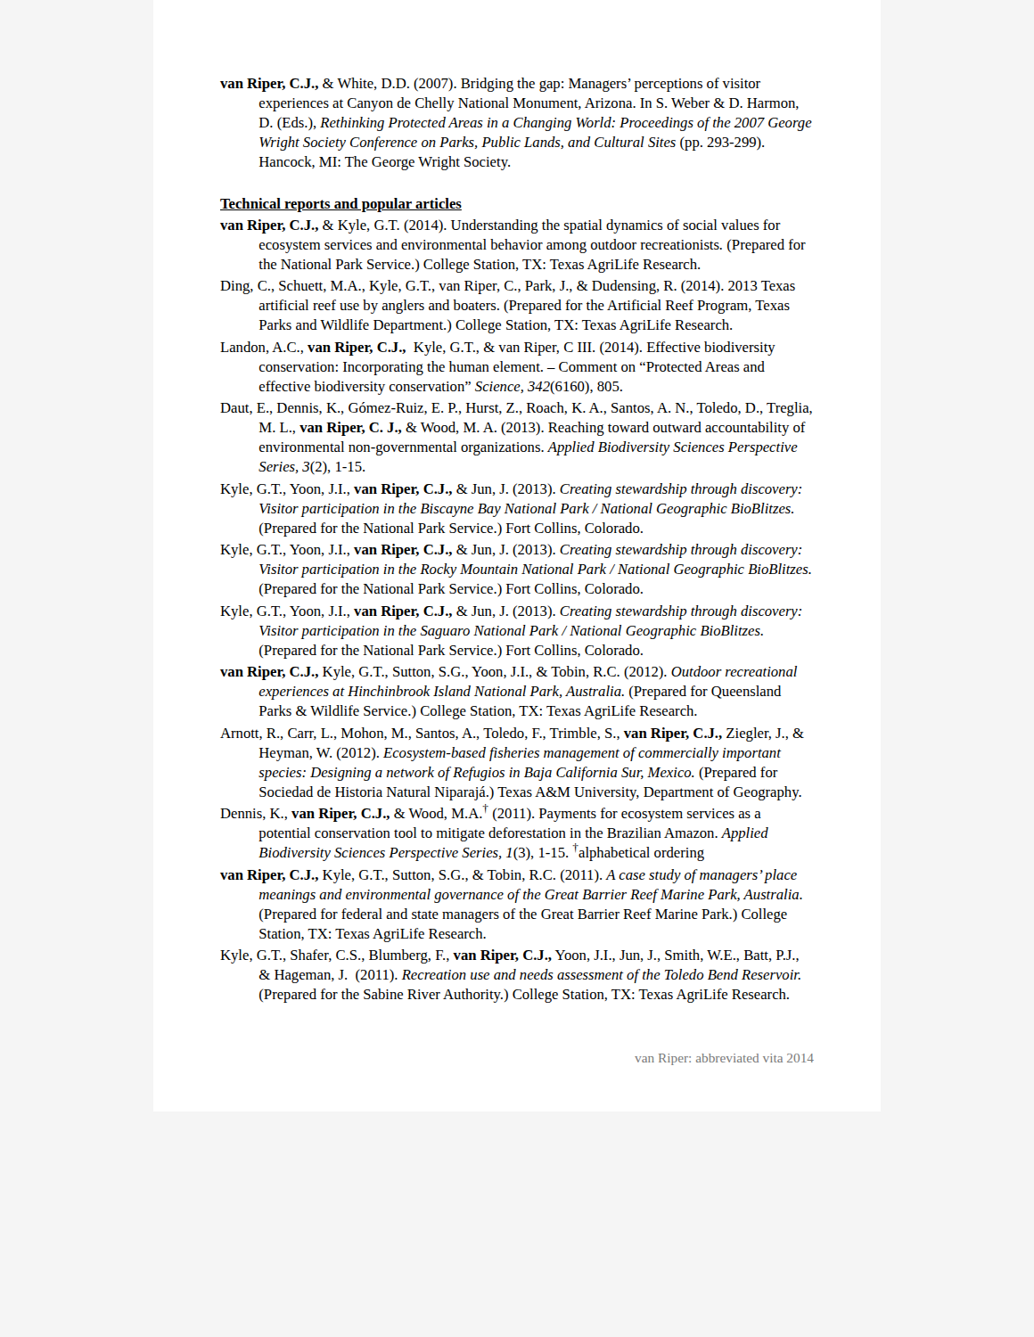van Riper, C.J., & White, D.D. (2007). Bridging the gap: Managers’ perceptions of visitor experiences at Canyon de Chelly National Monument, Arizona. In S. Weber & D. Harmon, D. (Eds.), Rethinking Protected Areas in a Changing World: Proceedings of the 2007 George Wright Society Conference on Parks, Public Lands, and Cultural Sites (pp. 293-299). Hancock, MI: The George Wright Society.
Technical reports and popular articles
van Riper, C.J., & Kyle, G.T. (2014). Understanding the spatial dynamics of social values for ecosystem services and environmental behavior among outdoor recreationists. (Prepared for the National Park Service.) College Station, TX: Texas AgriLife Research.
Ding, C., Schuett, M.A., Kyle, G.T., van Riper, C., Park, J., & Dudensing, R. (2014). 2013 Texas artificial reef use by anglers and boaters. (Prepared for the Artificial Reef Program, Texas Parks and Wildlife Department.) College Station, TX: Texas AgriLife Research.
Landon, A.C., van Riper, C.J., Kyle, G.T., & van Riper, C III. (2014). Effective biodiversity conservation: Incorporating the human element. – Comment on “Protected Areas and effective biodiversity conservation” Science, 342(6160), 805.
Daut, E., Dennis, K., Gómez-Ruiz, E. P., Hurst, Z., Roach, K. A., Santos, A. N., Toledo, D., Treglia, M. L., van Riper, C. J., & Wood, M. A. (2013). Reaching toward outward accountability of environmental non-governmental organizations. Applied Biodiversity Sciences Perspective Series, 3(2), 1-15.
Kyle, G.T., Yoon, J.I., van Riper, C.J., & Jun, J. (2013). Creating stewardship through discovery: Visitor participation in the Biscayne Bay National Park / National Geographic BioBlitzes. (Prepared for the National Park Service.) Fort Collins, Colorado.
Kyle, G.T., Yoon, J.I., van Riper, C.J., & Jun, J. (2013). Creating stewardship through discovery: Visitor participation in the Rocky Mountain National Park / National Geographic BioBlitzes. (Prepared for the National Park Service.) Fort Collins, Colorado.
Kyle, G.T., Yoon, J.I., van Riper, C.J., & Jun, J. (2013). Creating stewardship through discovery: Visitor participation in the Saguaro National Park / National Geographic BioBlitzes. (Prepared for the National Park Service.) Fort Collins, Colorado.
van Riper, C.J., Kyle, G.T., Sutton, S.G., Yoon, J.I., & Tobin, R.C. (2012). Outdoor recreational experiences at Hinchinbrook Island National Park, Australia. (Prepared for Queensland Parks & Wildlife Service.) College Station, TX: Texas AgriLife Research.
Arnott, R., Carr, L., Mohon, M., Santos, A., Toledo, F., Trimble, S., van Riper, C.J., Ziegler, J., & Heyman, W. (2012). Ecosystem-based fisheries management of commercially important species: Designing a network of Refugios in Baja California Sur, Mexico. (Prepared for Sociedad de Historia Natural Niparajá.) Texas A&M University, Department of Geography.
Dennis, K., van Riper, C.J., & Wood, M.A.† (2011). Payments for ecosystem services as a potential conservation tool to mitigate deforestation in the Brazilian Amazon. Applied Biodiversity Sciences Perspective Series, 1(3), 1-15. †alphabetical ordering
van Riper, C.J., Kyle, G.T., Sutton, S.G., & Tobin, R.C. (2011). A case study of managers’ place meanings and environmental governance of the Great Barrier Reef Marine Park, Australia. (Prepared for federal and state managers of the Great Barrier Reef Marine Park.) College Station, TX: Texas AgriLife Research.
Kyle, G.T., Shafer, C.S., Blumberg, F., van Riper, C.J., Yoon, J.I., Jun, J., Smith, W.E., Batt, P.J., & Hageman, J. (2011). Recreation use and needs assessment of the Toledo Bend Reservoir. (Prepared for the Sabine River Authority.) College Station, TX: Texas AgriLife Research.
van Riper: abbreviated vita 2014